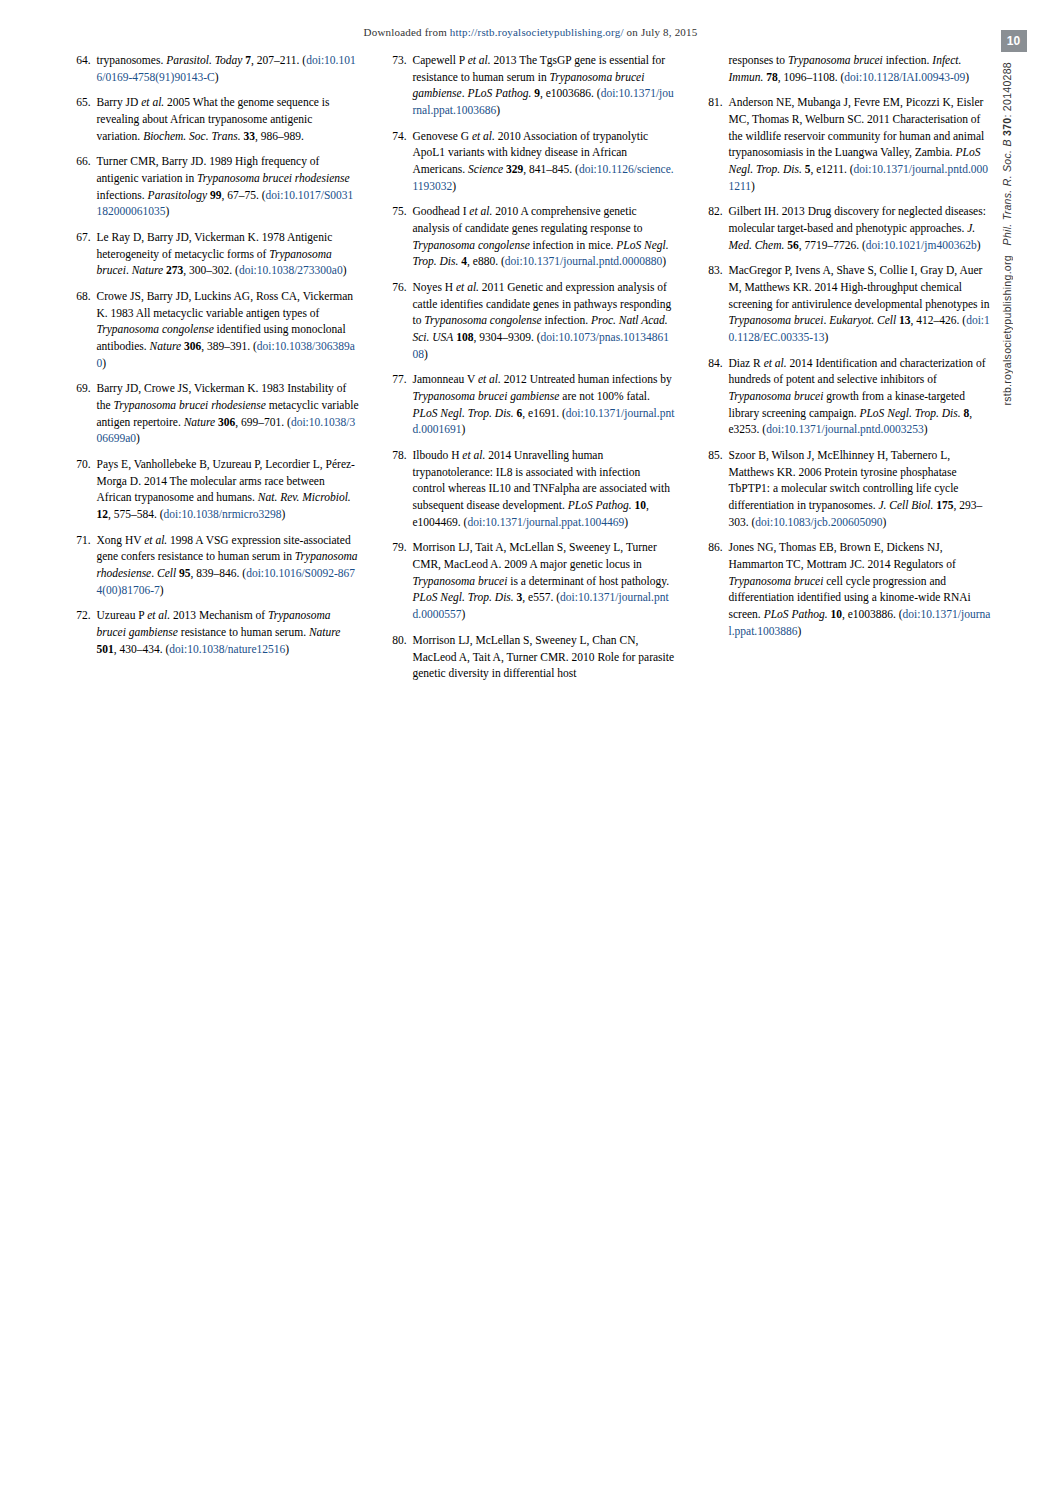Downloaded from http://rstb.royalsocietypublishing.org/ on July 8, 2015
10
rstb.royalsocietypublishing.org Phil. Trans. R. Soc. B 370: 20140288
64. trypanosomes. Parasitol. Today 7, 207–211. (doi:10.1016/0169-4758(91)90143-C)
65. Barry JD et al. 2005 What the genome sequence is revealing about African trypanosome antigenic variation. Biochem. Soc. Trans. 33, 986–989.
66. Turner CMR, Barry JD. 1989 High frequency of antigenic variation in Trypanosoma brucei rhodesiense infections. Parasitology 99, 67–75. (doi:10.1017/S0031182000061035)
67. Le Ray D, Barry JD, Vickerman K. 1978 Antigenic heterogeneity of metacyclic forms of Trypanosoma brucei. Nature 273, 300–302. (doi:10.1038/273300a0)
68. Crowe JS, Barry JD, Luckins AG, Ross CA, Vickerman K. 1983 All metacyclic variable antigen types of Trypanosoma congolense identified using monoclonal antibodies. Nature 306, 389–391. (doi:10.1038/306389a0)
69. Barry JD, Crowe JS, Vickerman K. 1983 Instability of the Trypanosoma brucei rhodesiense metacyclic variable antigen repertoire. Nature 306, 699–701. (doi:10.1038/306699a0)
70. Pays E, Vanhollebeke B, Uzureau P, Lecordier L, Pérez-Morga D. 2014 The molecular arms race between African trypanosome and humans. Nat. Rev. Microbiol. 12, 575–584. (doi:10.1038/nrmicro3298)
71. Xong HV et al. 1998 A VSG expression site-associated gene confers resistance to human serum in Trypanosoma rhodesiense. Cell 95, 839–846. (doi:10.1016/S0092-8674(00)81706-7)
72. Uzureau P et al. 2013 Mechanism of Trypanosoma brucei gambiense resistance to human serum. Nature 501, 430–434. (doi:10.1038/nature12516)
73. Capewell P et al. 2013 The TgsGP gene is essential for resistance to human serum in Trypanosoma brucei gambiense. PLoS Pathog. 9, e1003686. (doi:10.1371/journal.ppat.1003686)
74. Genovese G et al. 2010 Association of trypanolytic ApoL1 variants with kidney disease in African Americans. Science 329, 841–845. (doi:10.1126/science.1193032)
75. Goodhead I et al. 2010 A comprehensive genetic analysis of candidate genes regulating response to Trypanosoma congolense infection in mice. PLoS Negl. Trop. Dis. 4, e880. (doi:10.1371/journal.pntd.0000880)
76. Noyes H et al. 2011 Genetic and expression analysis of cattle identifies candidate genes in pathways responding to Trypanosoma congolense infection. Proc. Natl Acad. Sci. USA 108, 9304–9309. (doi:10.1073/pnas.1013486108)
77. Jamonneau V et al. 2012 Untreated human infections by Trypanosoma brucei gambiense are not 100% fatal. PLoS Negl. Trop. Dis. 6, e1691. (doi:10.1371/journal.pntd.0001691)
78. Ilboudo H et al. 2014 Unravelling human trypanotolerance: IL8 is associated with infection control whereas IL10 and TNFalpha are associated with subsequent disease development. PLoS Pathog. 10, e1004469. (doi:10.1371/journal.ppat.1004469)
79. Morrison LJ, Tait A, McLellan S, Sweeney L, Turner CMR, MacLeod A. 2009 A major genetic locus in Trypanosoma brucei is a determinant of host pathology. PLoS Negl. Trop. Dis. 3, e557. (doi:10.1371/journal.pntd.0000557)
80. Morrison LJ, McLellan S, Sweeney L, Chan CN, MacLeod A, Tait A, Turner CMR. 2010 Role for parasite genetic diversity in differential host
responses to Trypanosoma brucei infection. Infect. Immun. 78, 1096–1108. (doi:10.1128/IAI.00943-09)
81. Anderson NE, Mubanga J, Fevre EM, Picozzi K, Eisler MC, Thomas R, Welburn SC. 2011 Characterisation of the wildlife reservoir community for human and animal trypanosomiasis in the Luangwa Valley, Zambia. PLoS Negl. Trop. Dis. 5, e1211. (doi:10.1371/journal.pntd.0001211)
82. Gilbert IH. 2013 Drug discovery for neglected diseases: molecular target-based and phenotypic approaches. J. Med. Chem. 56, 7719–7726. (doi:10.1021/jm400362b)
83. MacGregor P, Ivens A, Shave S, Collie I, Gray D, Auer M, Matthews KR. 2014 High-throughput chemical screening for antivirulence developmental phenotypes in Trypanosoma brucei. Eukaryot. Cell 13, 412–426. (doi:10.1128/EC.00335-13)
84. Diaz R et al. 2014 Identification and characterization of hundreds of potent and selective inhibitors of Trypanosoma brucei growth from a kinase-targeted library screening campaign. PLoS Negl. Trop. Dis. 8, e3253. (doi:10.1371/journal.pntd.0003253)
85. Szoor B, Wilson J, McElhinney H, Tabernero L, Matthews KR. 2006 Protein tyrosine phosphatase TbPTP1: a molecular switch controlling life cycle differentiation in trypanosomes. J. Cell Biol. 175, 293–303. (doi:10.1083/jcb.200605090)
86. Jones NG, Thomas EB, Brown E, Dickens NJ, Hammarton TC, Mottram JC. 2014 Regulators of Trypanosoma brucei cell cycle progression and differentiation identified using a kinome-wide RNAi screen. PLoS Pathog. 10, e1003886. (doi:10.1371/journal.ppat.1003886)